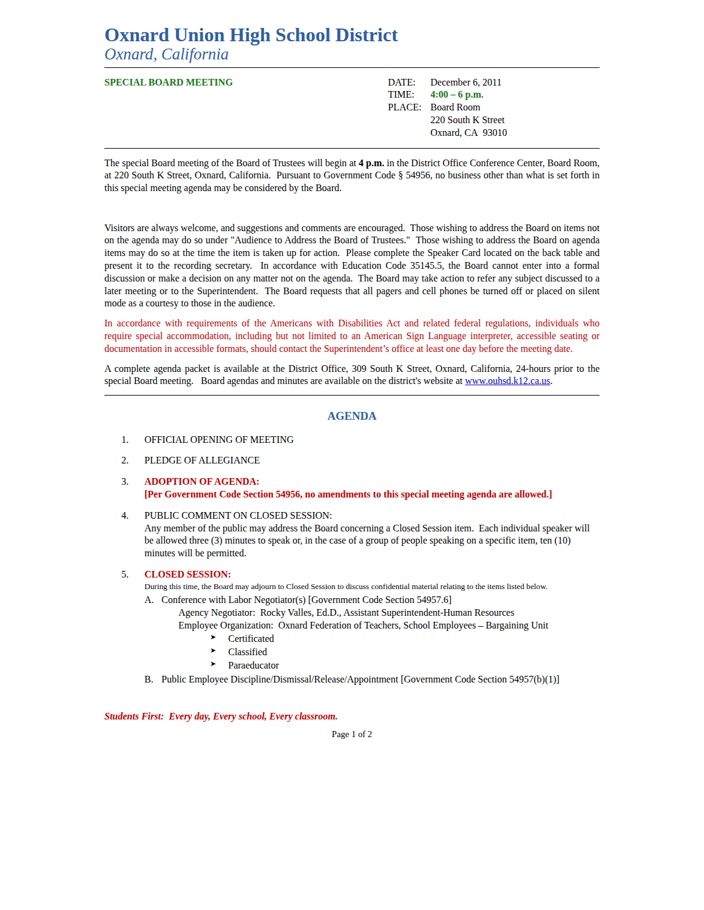Oxnard Union High School District
Oxnard, California
| SPECIAL BOARD MEETING | DATE: | December 6, 2011 |
| | TIME: | 4:00 – 6 p.m. |
| | PLACE: | Board Room |
| | | 220 South K Street |
| | | Oxnard, CA 93010 |
The special Board meeting of the Board of Trustees will begin at 4 p.m. in the District Office Conference Center, Board Room, at 220 South K Street, Oxnard, California. Pursuant to Government Code § 54956, no business other than what is set forth in this special meeting agenda may be considered by the Board.
Visitors are always welcome, and suggestions and comments are encouraged. Those wishing to address the Board on items not on the agenda may do so under "Audience to Address the Board of Trustees." Those wishing to address the Board on agenda items may do so at the time the item is taken up for action. Please complete the Speaker Card located on the back table and present it to the recording secretary. In accordance with Education Code 35145.5, the Board cannot enter into a formal discussion or make a decision on any matter not on the agenda. The Board may take action to refer any subject discussed to a later meeting or to the Superintendent. The Board requests that all pagers and cell phones be turned off or placed on silent mode as a courtesy to those in the audience.
In accordance with requirements of the Americans with Disabilities Act and related federal regulations, individuals who require special accommodation, including but not limited to an American Sign Language interpreter, accessible seating or documentation in accessible formats, should contact the Superintendent’s office at least one day before the meeting date.
A complete agenda packet is available at the District Office, 309 South K Street, Oxnard, California, 24-hours prior to the special Board meeting. Board agendas and minutes are available on the district's website at www.ouhsd.k12.ca.us.
AGENDA
OFFICIAL OPENING OF MEETING
PLEDGE OF ALLEGIANCE
ADOPTION OF AGENDA: [Per Government Code Section 54956, no amendments to this special meeting agenda are allowed.]
PUBLIC COMMENT ON CLOSED SESSION:
Any member of the public may address the Board concerning a Closed Session item. Each individual speaker will be allowed three (3) minutes to speak or, in the case of a group of people speaking on a specific item, ten (10) minutes will be permitted.
CLOSED SESSION:
During this time, the Board may adjourn to Closed Session to discuss confidential material relating to the items listed below.
Conference with Labor Negotiator(s) [Government Code Section 54957.6]
Agency Negotiator: Rocky Valles, Ed.D., Assistant Superintendent-Human Resources
Employee Organization: Oxnard Federation of Teachers, School Employees – Bargaining Unit
Certificated
Classified
Paraeducator
Public Employee Discipline/Dismissal/Release/Appointment [Government Code Section 54957(b)(1)]
Students First: Every day, Every school, Every classroom.
Page 1 of 2